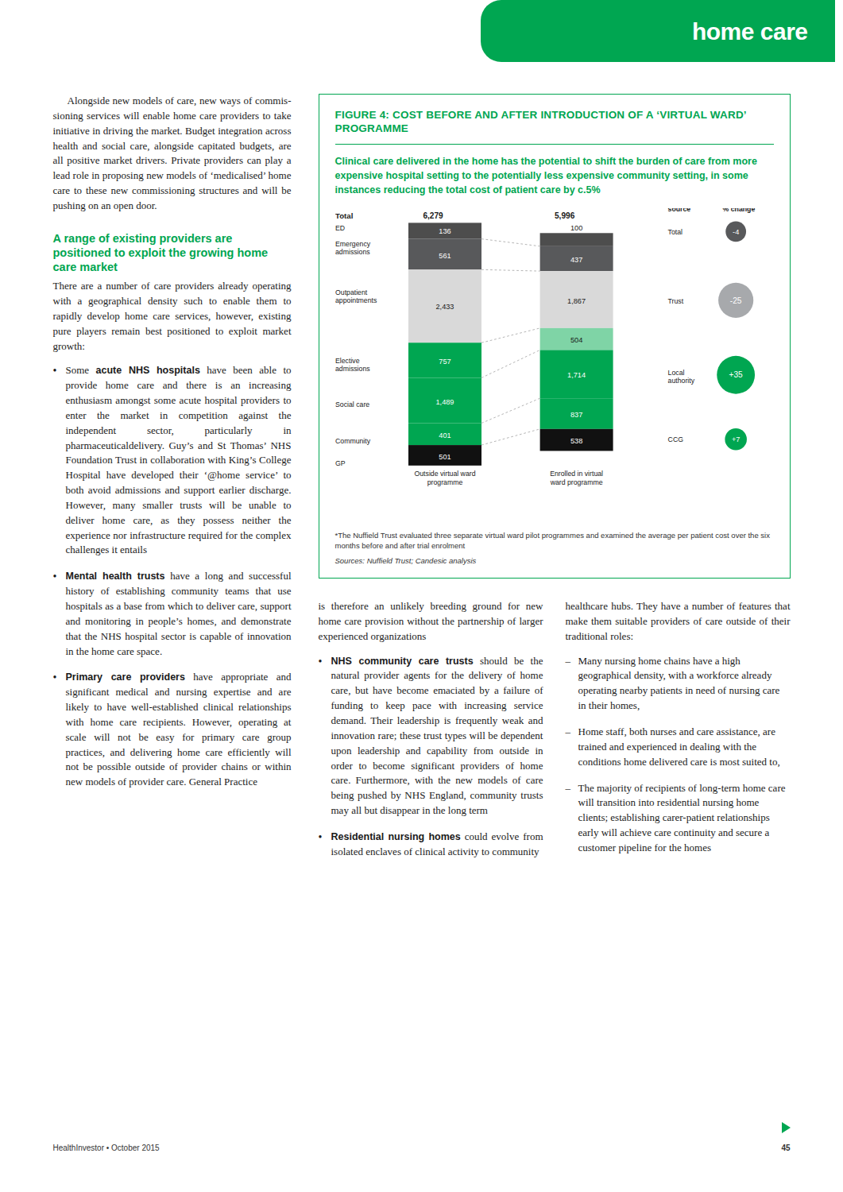home care
Alongside new models of care, new ways of commissioning services will enable home care providers to take initiative in driving the market. Budget integration across health and social care, alongside capitated budgets, are all positive market drivers. Private providers can play a lead role in proposing new models of ‘medicalised’ home care to these new commissioning structures and will be pushing on an open door.
A range of existing providers are positioned to exploit the growing home care market
There are a number of care providers already operating with a geographical density such to enable them to rapidly develop home care services, however, existing pure players remain best positioned to exploit market growth:
Some acute NHS hospitals have been able to provide home care and there is an increasing enthusiasm amongst some acute hospital providers to enter the market in competition against the independent sector, particularly in pharmaceuticaldelivery. Guy’s and St Thomas’ NHS Foundation Trust in collaboration with King’s College Hospital have developed their ‘@home service’ to both avoid admissions and support earlier discharge. However, many smaller trusts will be unable to deliver home care, as they possess neither the experience nor infrastructure required for the complex challenges it entails
Mental health trusts have a long and successful history of establishing community teams that use hospitals as a base from which to deliver care, support and monitoring in people’s homes, and demonstrate that the NHS hospital sector is capable of innovation in the home care space.
Primary care providers have appropriate and significant medical and nursing expertise and are likely to have well-established clinical relationships with home care recipients. However, operating at scale will not be easy for primary care group practices, and delivering home care efficiently will not be possible outside of provider chains or within new models of provider care. General Practice
FIGURE 4: COST BEFORE AND AFTER INTRODUCTION OF A ‘VIRTUAL WARD’ PROGRAMME
Clinical care delivered in the home has the potential to shift the burden of care from more expensive hospital setting to the potentially less expensive community setting, in some instances reducing the total cost of patient care by c.5%
Total 6,279 5,996 Funding source % change ED Emergency admissions Outpatient appointments Elective admissions Social care Community GP 136 561 2,433 757 1,489 401 501 100 437 1,867 504 1,714 837 538 Outside virtual ward programme Enrolled in virtual ward programme Total Trust Local authority CCG -4 -25 +35 +7
*The Nuffield Trust evaluated three separate virtual ward pilot programmes and examined the average per patient cost over the six months before and after trial enrolment
Sources: Nuffield Trust; Candesic analysis
is therefore an unlikely breeding ground for new home care provision without the partnership of larger experienced organizations
NHS community care trusts should be the natural provider agents for the delivery of home care, but have become emaciated by a failure of funding to keep pace with increasing service demand. Their leadership is frequently weak and innovation rare; these trust types will be dependent upon leadership and capability from outside in order to become significant providers of home care. Furthermore, with the new models of care being pushed by NHS England, community trusts may all but disappear in the long term
Residential nursing homes could evolve from isolated enclaves of clinical activity to community
healthcare hubs. They have a number of features that make them suitable providers of care outside of their traditional roles:
Many nursing home chains have a high geographical density, with a workforce already operating nearby patients in need of nursing care in their homes,
Home staff, both nurses and care assistance, are trained and experienced in dealing with the conditions home delivered care is most suited to,
The majority of recipients of long-term home care will transition into residential nursing home clients; establishing carer-patient relationships early will achieve care continuity and secure a customer pipeline for the homes
HealthInvestor • October 2015
45